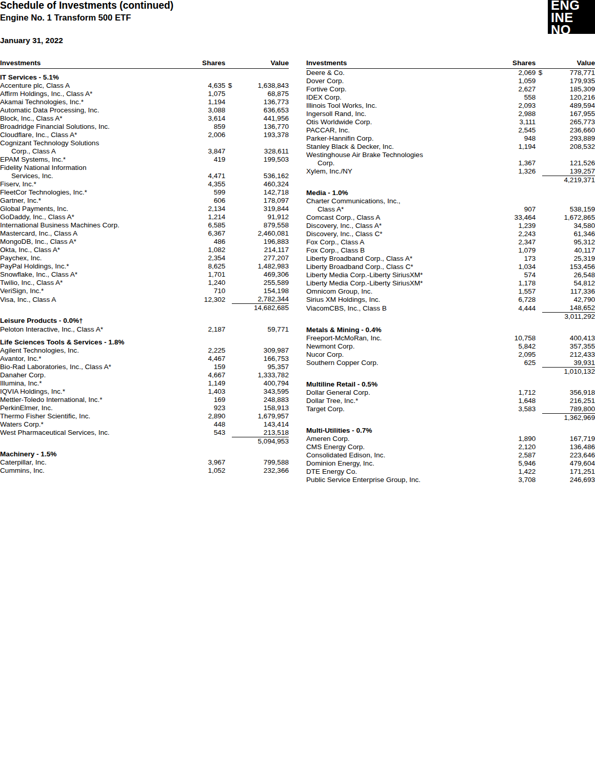ENG INE NO. 1
Schedule of Investments (continued)
Engine No. 1 Transform 500 ETF
January 31, 2022
| Investments | Shares | | Value |
| --- | --- | --- | --- |
| IT Services - 5.1% |
| Accenture plc, Class A | 4,635 | $ | 1,638,843 |
| Affirm Holdings, Inc., Class A* | 1,075 | | 68,875 |
| Akamai Technologies, Inc.* | 1,194 | | 136,773 |
| Automatic Data Processing, Inc. | 3,088 | | 636,653 |
| Block, Inc., Class A* | 3,614 | | 441,956 |
| Broadridge Financial Solutions, Inc. | 859 | | 136,770 |
| Cloudflare, Inc., Class A* | 2,006 | | 193,378 |
| Cognizant Technology Solutions | | | |
| Corp., Class A | 3,847 | | 328,611 |
| EPAM Systems, Inc.* | 419 | | 199,503 |
| Fidelity National Information | | | |
| Services, Inc. | 4,471 | | 536,162 |
| Fiserv, Inc.* | 4,355 | | 460,324 |
| FleetCor Technologies, Inc.* | 599 | | 142,718 |
| Gartner, Inc.* | 606 | | 178,097 |
| Global Payments, Inc. | 2,134 | | 319,844 |
| GoDaddy, Inc., Class A* | 1,214 | | 91,912 |
| International Business Machines Corp. | 6,585 | | 879,558 |
| Mastercard, Inc., Class A | 6,367 | | 2,460,081 |
| MongoDB, Inc., Class A* | 486 | | 196,883 |
| Okta, Inc., Class A* | 1,082 | | 214,117 |
| Paychex, Inc. | 2,354 | | 277,207 |
| PayPal Holdings, Inc.* | 8,625 | | 1,482,983 |
| Snowflake, Inc., Class A* | 1,701 | | 469,306 |
| Twilio, Inc., Class A* | 1,240 | | 255,589 |
| VeriSign, Inc.* | 710 | | 154,198 |
| Visa, Inc., Class A | 12,302 | | 2,782,344 |
| | | | 14,682,685 |
| Leisure Products - 0.0%† |
| Peloton Interactive, Inc., Class A* | 2,187 | | 59,771 |
| Life Sciences Tools & Services - 1.8% |
| Agilent Technologies, Inc. | 2,225 | | 309,987 |
| Avantor, Inc.* | 4,467 | | 166,753 |
| Bio-Rad Laboratories, Inc., Class A* | 159 | | 95,357 |
| Danaher Corp. | 4,667 | | 1,333,782 |
| Illumina, Inc.* | 1,149 | | 400,794 |
| IQVIA Holdings, Inc.* | 1,403 | | 343,595 |
| Mettler-Toledo International, Inc.* | 169 | | 248,883 |
| PerkinElmer, Inc. | 923 | | 158,913 |
| Thermo Fisher Scientific, Inc. | 2,890 | | 1,679,957 |
| Waters Corp.* | 448 | | 143,414 |
| West Pharmaceutical Services, Inc. | 543 | | 213,518 |
| | | | 5,094,953 |
| Machinery - 1.5% |
| Caterpillar, Inc. | 3,967 | | 799,588 |
| Cummins, Inc. | 1,052 | | 232,366 |
| Investments | Shares | | Value |
| --- | --- | --- | --- |
| Deere & Co. | 2,069 | $ | 778,771 |
| Dover Corp. | 1,059 | | 179,935 |
| Fortive Corp. | 2,627 | | 185,309 |
| IDEX Corp. | 558 | | 120,216 |
| Illinois Tool Works, Inc. | 2,093 | | 489,594 |
| Ingersoll Rand, Inc. | 2,988 | | 167,955 |
| Otis Worldwide Corp. | 3,111 | | 265,773 |
| PACCAR, Inc. | 2,545 | | 236,660 |
| Parker-Hannifin Corp. | 948 | | 293,889 |
| Stanley Black & Decker, Inc. | 1,194 | | 208,532 |
| Westinghouse Air Brake Technologies | | | |
| Corp. | 1,367 | | 121,526 |
| Xylem, Inc./NY | 1,326 | | 139,257 |
| | | | 4,219,371 |
| Media - 1.0% |
| Charter Communications, Inc., | | | |
| Class A* | 907 | | 538,159 |
| Comcast Corp., Class A | 33,464 | | 1,672,865 |
| Discovery, Inc., Class A* | 1,239 | | 34,580 |
| Discovery, Inc., Class C* | 2,243 | | 61,346 |
| Fox Corp., Class A | 2,347 | | 95,312 |
| Fox Corp., Class B | 1,079 | | 40,117 |
| Liberty Broadband Corp., Class A* | 173 | | 25,319 |
| Liberty Broadband Corp., Class C* | 1,034 | | 153,456 |
| Liberty Media Corp.-Liberty SiriusXM* | 574 | | 26,548 |
| Liberty Media Corp.-Liberty SiriusXM* | 1,178 | | 54,812 |
| Omnicom Group, Inc. | 1,557 | | 117,336 |
| Sirius XM Holdings, Inc. | 6,728 | | 42,790 |
| ViacomCBS, Inc., Class B | 4,444 | | 148,652 |
| | | | 3,011,292 |
| Metals & Mining - 0.4% |
| Freeport-McMoRan, Inc. | 10,758 | | 400,413 |
| Newmont Corp. | 5,842 | | 357,355 |
| Nucor Corp. | 2,095 | | 212,433 |
| Southern Copper Corp. | 625 | | 39,931 |
| | | | 1,010,132 |
| Multiline Retail - 0.5% |
| Dollar General Corp. | 1,712 | | 356,918 |
| Dollar Tree, Inc.* | 1,648 | | 216,251 |
| Target Corp. | 3,583 | | 789,800 |
| | | | 1,362,969 |
| Multi-Utilities - 0.7% |
| Ameren Corp. | 1,890 | | 167,719 |
| CMS Energy Corp. | 2,120 | | 136,486 |
| Consolidated Edison, Inc. | 2,587 | | 223,646 |
| Dominion Energy, Inc. | 5,946 | | 479,604 |
| DTE Energy Co. | 1,422 | | 171,251 |
| Public Service Enterprise Group, Inc. | 3,708 | | 246,693 |